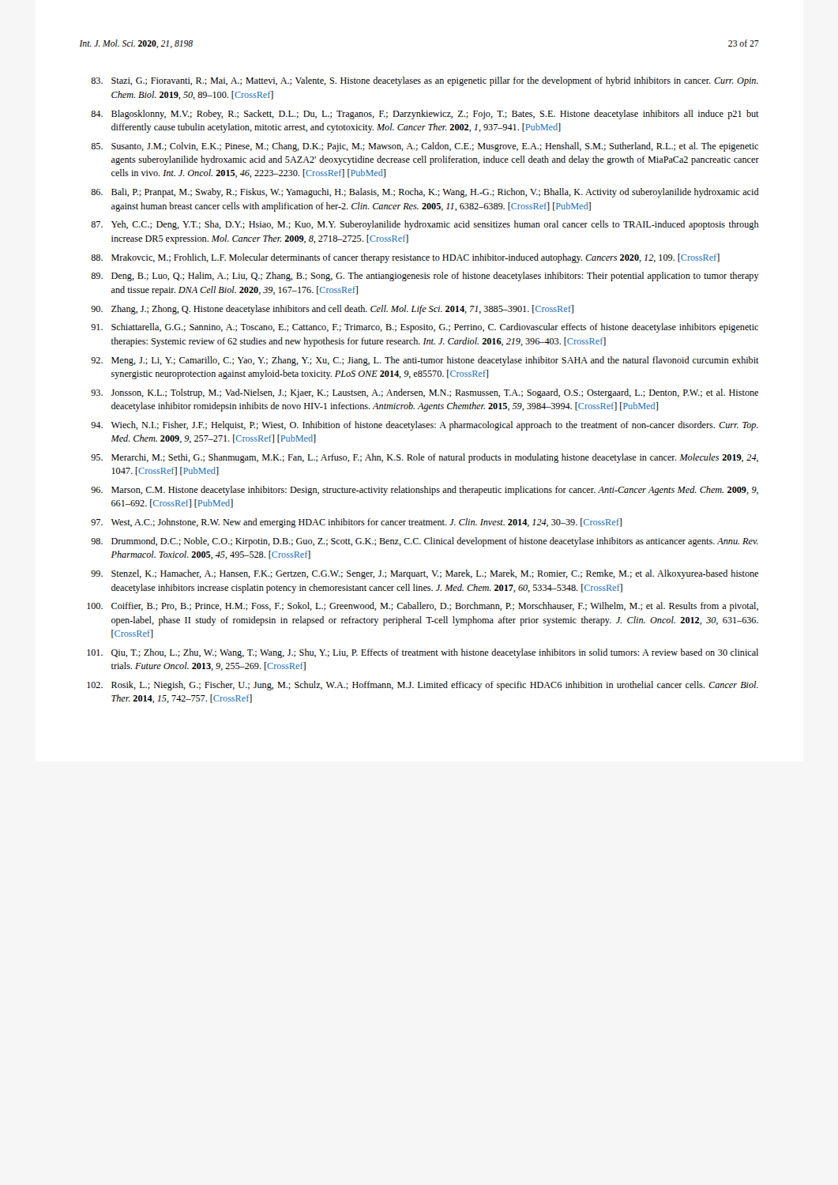Int. J. Mol. Sci. 2020, 21, 8198
23 of 27
83. Stazi, G.; Fioravanti, R.; Mai, A.; Mattevi, A.; Valente, S. Histone deacetylases as an epigenetic pillar for the development of hybrid inhibitors in cancer. Curr. Opin. Chem. Biol. 2019, 50, 89–100. [CrossRef]
84. Blagosklonny, M.V.; Robey, R.; Sackett, D.L.; Du, L.; Traganos, F.; Darzynkiewicz, Z.; Fojo, T.; Bates, S.E. Histone deacetylase inhibitors all induce p21 but differently cause tubulin acetylation, mitotic arrest, and cytotoxicity. Mol. Cancer Ther. 2002, 1, 937–941. [PubMed]
85. Susanto, J.M.; Colvin, E.K.; Pinese, M.; Chang, D.K.; Pajic, M.; Mawson, A.; Caldon, C.E.; Musgrove, E.A.; Henshall, S.M.; Sutherland, R.L.; et al. The epigenetic agents suberoylanilide hydroxamic acid and 5AZA2′ deoxycytidine decrease cell proliferation, induce cell death and delay the growth of MiaPaCa2 pancreatic cancer cells in vivo. Int. J. Oncol. 2015, 46, 2223–2230. [CrossRef] [PubMed]
86. Bali, P.; Pranpat, M.; Swaby, R.; Fiskus, W.; Yamaguchi, H.; Balasis, M.; Rocha, K.; Wang, H.-G.; Richon, V.; Bhalla, K. Activity od suberoylanilide hydroxamic acid against human breast cancer cells with amplification of her-2. Clin. Cancer Res. 2005, 11, 6382–6389. [CrossRef] [PubMed]
87. Yeh, C.C.; Deng, Y.T.; Sha, D.Y.; Hsiao, M.; Kuo, M.Y. Suberoylanilide hydroxamic acid sensitizes human oral cancer cells to TRAIL-induced apoptosis through increase DR5 expression. Mol. Cancer Ther. 2009, 8, 2718–2725. [CrossRef]
88. Mrakovcic, M.; Frohlich, L.F. Molecular determinants of cancer therapy resistance to HDAC inhibitor-induced autophagy. Cancers 2020, 12, 109. [CrossRef]
89. Deng, B.; Luo, Q.; Halim, A.; Liu, Q.; Zhang, B.; Song, G. The antiangiogenesis role of histone deacetylases inhibitors: Their potential application to tumor therapy and tissue repair. DNA Cell Biol. 2020, 39, 167–176. [CrossRef]
90. Zhang, J.; Zhong, Q. Histone deacetylase inhibitors and cell death. Cell. Mol. Life Sci. 2014, 71, 3885–3901. [CrossRef]
91. Schiattarella, G.G.; Sannino, A.; Toscano, E.; Cattanco, F.; Trimarco, B.; Esposito, G.; Perrino, C. Cardiovascular effects of histone deacetylase inhibitors epigenetic therapies: Systemic review of 62 studies and new hypothesis for future research. Int. J. Cardiol. 2016, 219, 396–403. [CrossRef]
92. Meng, J.; Li, Y.; Camarillo, C.; Yao, Y.; Zhang, Y.; Xu, C.; Jiang, L. The anti-tumor histone deacetylase inhibitor SAHA and the natural flavonoid curcumin exhibit synergistic neuroprotection against amyloid-beta toxicity. PLoS ONE 2014, 9, e85570. [CrossRef]
93. Jonsson, K.L.; Tolstrup, M.; Vad-Nielsen, J.; Kjaer, K.; Laustsen, A.; Andersen, M.N.; Rasmussen, T.A.; Sogaard, O.S.; Ostergaard, L.; Denton, P.W.; et al. Histone deacetylase inhibitor romidepsin inhibits de novo HIV-1 infections. Antmicrob. Agents Chemther. 2015, 59, 3984–3994. [CrossRef] [PubMed]
94. Wiech, N.I.; Fisher, J.F.; Helquist, P.; Wiest, O. Inhibition of histone deacetylases: A pharmacological approach to the treatment of non-cancer disorders. Curr. Top. Med. Chem. 2009, 9, 257–271. [CrossRef] [PubMed]
95. Merarchi, M.; Sethi, G.; Shanmugam, M.K.; Fan, L.; Arfuso, F.; Ahn, K.S. Role of natural products in modulating histone deacetylase in cancer. Molecules 2019, 24, 1047. [CrossRef] [PubMed]
96. Marson, C.M. Histone deacetylase inhibitors: Design, structure-activity relationships and therapeutic implications for cancer. Anti-Cancer Agents Med. Chem. 2009, 9, 661–692. [CrossRef] [PubMed]
97. West, A.C.; Johnstone, R.W. New and emerging HDAC inhibitors for cancer treatment. J. Clin. Invest. 2014, 124, 30–39. [CrossRef]
98. Drummond, D.C.; Noble, C.O.; Kirpotin, D.B.; Guo, Z.; Scott, G.K.; Benz, C.C. Clinical development of histone deacetylase inhibitors as anticancer agents. Annu. Rev. Pharmacol. Toxicol. 2005, 45, 495–528. [CrossRef]
99. Stenzel, K.; Hamacher, A.; Hansen, F.K.; Gertzen, C.G.W.; Senger, J.; Marquart, V.; Marek, L.; Marek, M.; Romier, C.; Remke, M.; et al. Alkoxyurea-based histone deacetylase inhibitors increase cisplatin potency in chemoresistant cancer cell lines. J. Med. Chem. 2017, 60, 5334–5348. [CrossRef]
100. Coiffier, B.; Pro, B.; Prince, H.M.; Foss, F.; Sokol, L.; Greenwood, M.; Caballero, D.; Borchmann, P.; Morschhauser, F.; Wilhelm, M.; et al. Results from a pivotal, open-label, phase II study of romidepsin in relapsed or refractory peripheral T-cell lymphoma after prior systemic therapy. J. Clin. Oncol. 2012, 30, 631–636. [CrossRef]
101. Qiu, T.; Zhou, L.; Zhu, W.; Wang, T.; Wang, J.; Shu, Y.; Liu, P. Effects of treatment with histone deacetylase inhibitors in solid tumors: A review based on 30 clinical trials. Future Oncol. 2013, 9, 255–269. [CrossRef]
102. Rosik, L.; Niegish, G.; Fischer, U.; Jung, M.; Schulz, W.A.; Hoffmann, M.J. Limited efficacy of specific HDAC6 inhibition in urothelial cancer cells. Cancer Biol. Ther. 2014, 15, 742–757. [CrossRef]